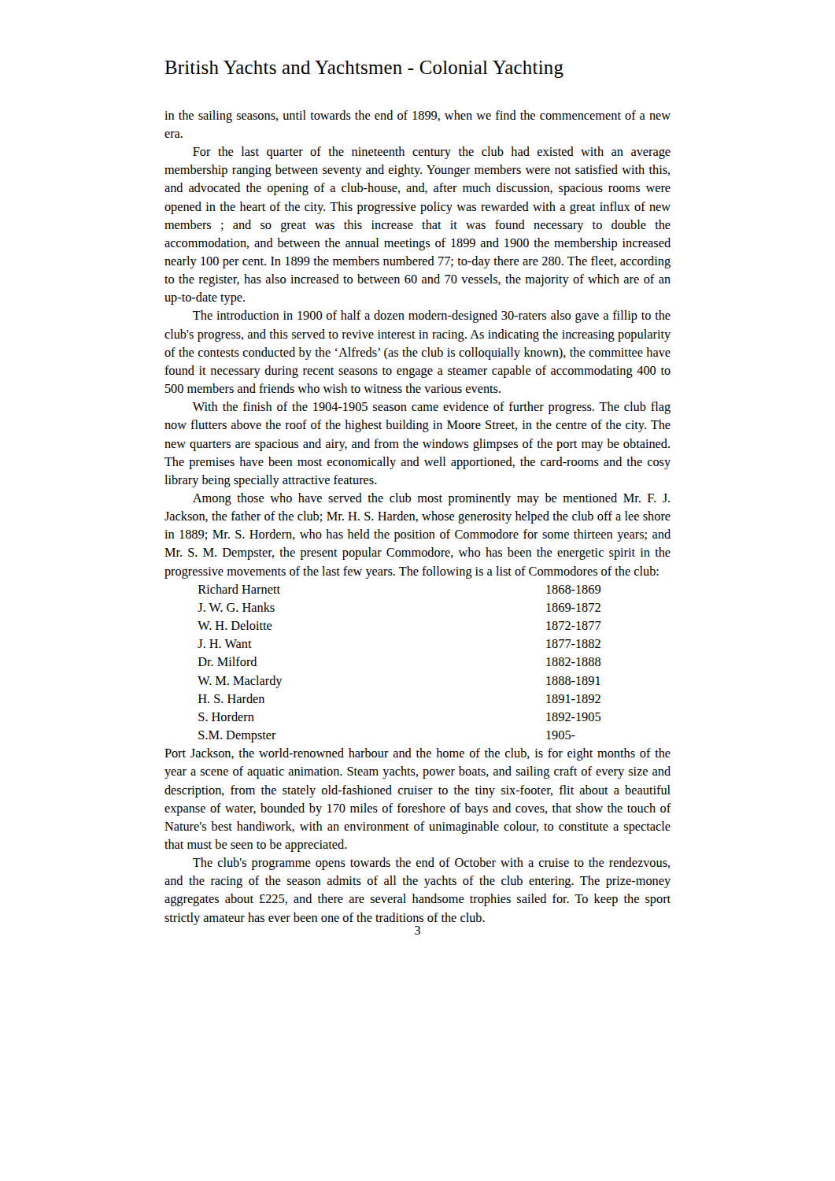British Yachts and Yachtsmen - Colonial Yachting
in the sailing seasons, until towards the end of 1899, when we find the commencement of a new era.
For the last quarter of the nineteenth century the club had existed with an average membership ranging between seventy and eighty. Younger members were not satisfied with this, and advocated the opening of a club-house, and, after much discussion, spacious rooms were opened in the heart of the city. This progressive policy was rewarded with a great influx of new members ; and so great was this increase that it was found necessary to double the accommodation, and between the annual meetings of 1899 and 1900 the membership increased nearly 100 per cent. In 1899 the members numbered 77; to-day there are 280. The fleet, according to the register, has also increased to between 60 and 70 vessels, the majority of which are of an up-to-date type.
The introduction in 1900 of half a dozen modern-designed 30-raters also gave a fillip to the club's progress, and this served to revive interest in racing. As indicating the increasing popularity of the contests conducted by the ‘Alfreds’ (as the club is colloquially known), the committee have found it necessary during recent seasons to engage a steamer capable of accommodating 400 to 500 members and friends who wish to witness the various events.
With the finish of the 1904-1905 season came evidence of further progress. The club flag now flutters above the roof of the highest building in Moore Street, in the centre of the city. The new quarters are spacious and airy, and from the windows glimpses of the port may be obtained. The premises have been most economically and well apportioned, the card-rooms and the cosy library being specially attractive features.
Among those who have served the club most prominently may be mentioned Mr. F. J. Jackson, the father of the club; Mr. H. S. Harden, whose generosity helped the club off a lee shore in 1889; Mr. S. Hordern, who has held the position of Commodore for some thirteen years; and Mr. S. M. Dempster, the present popular Commodore, who has been the energetic spirit in the progressive movements of the last few years. The following is a list of Commodores of the club:
| Richard Harnett | 1868-1869 |
| J. W. G. Hanks | 1869-1872 |
| W. H. Deloitte | 1872-1877 |
| J. H. Want | 1877-1882 |
| Dr. Milford | 1882-1888 |
| W. M. Maclardy | 1888-1891 |
| H. S. Harden | 1891-1892 |
| S. Hordern | 1892-1905 |
| S.M. Dempster | 1905- |
Port Jackson, the world-renowned harbour and the home of the club, is for eight months of the year a scene of aquatic animation. Steam yachts, power boats, and sailing craft of every size and description, from the stately old-fashioned cruiser to the tiny six-footer, flit about a beautiful expanse of water, bounded by 170 miles of foreshore of bays and coves, that show the touch of Nature's best handiwork, with an environment of unimaginable colour, to constitute a spectacle that must be seen to be appreciated.
The club's programme opens towards the end of October with a cruise to the rendezvous, and the racing of the season admits of all the yachts of the club entering. The prize-money aggregates about £225, and there are several handsome trophies sailed for. To keep the sport strictly amateur has ever been one of the traditions of the club.
3